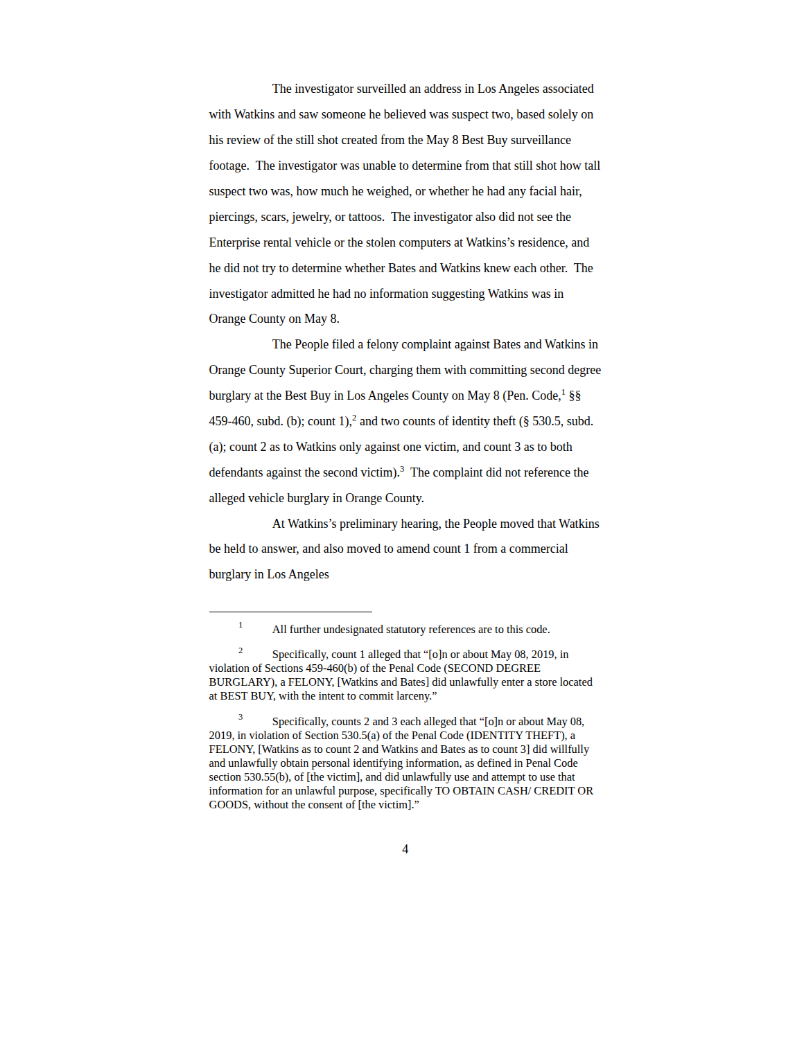The investigator surveilled an address in Los Angeles associated with Watkins and saw someone he believed was suspect two, based solely on his review of the still shot created from the May 8 Best Buy surveillance footage. The investigator was unable to determine from that still shot how tall suspect two was, how much he weighed, or whether he had any facial hair, piercings, scars, jewelry, or tattoos. The investigator also did not see the Enterprise rental vehicle or the stolen computers at Watkins’s residence, and he did not try to determine whether Bates and Watkins knew each other. The investigator admitted he had no information suggesting Watkins was in Orange County on May 8.
The People filed a felony complaint against Bates and Watkins in Orange County Superior Court, charging them with committing second degree burglary at the Best Buy in Los Angeles County on May 8 (Pen. Code,1 §§ 459-460, subd. (b); count 1),2 and two counts of identity theft (§ 530.5, subd. (a); count 2 as to Watkins only against one victim, and count 3 as to both defendants against the second victim).3 The complaint did not reference the alleged vehicle burglary in Orange County.
At Watkins’s preliminary hearing, the People moved that Watkins be held to answer, and also moved to amend count 1 from a commercial burglary in Los Angeles
1 All further undesignated statutory references are to this code.
2 Specifically, count 1 alleged that “[o]n or about May 08, 2019, in violation of Sections 459-460(b) of the Penal Code (SECOND DEGREE BURGLARY), a FELONY, [Watkins and Bates] did unlawfully enter a store located at BEST BUY, with the intent to commit larceny.”
3 Specifically, counts 2 and 3 each alleged that “[o]n or about May 08, 2019, in violation of Section 530.5(a) of the Penal Code (IDENTITY THEFT), a FELONY, [Watkins as to count 2 and Watkins and Bates as to count 3] did willfully and unlawfully obtain personal identifying information, as defined in Penal Code section 530.55(b), of [the victim], and did unlawfully use and attempt to use that information for an unlawful purpose, specifically TO OBTAIN CASH/ CREDIT OR GOODS, without the consent of [the victim].”
4